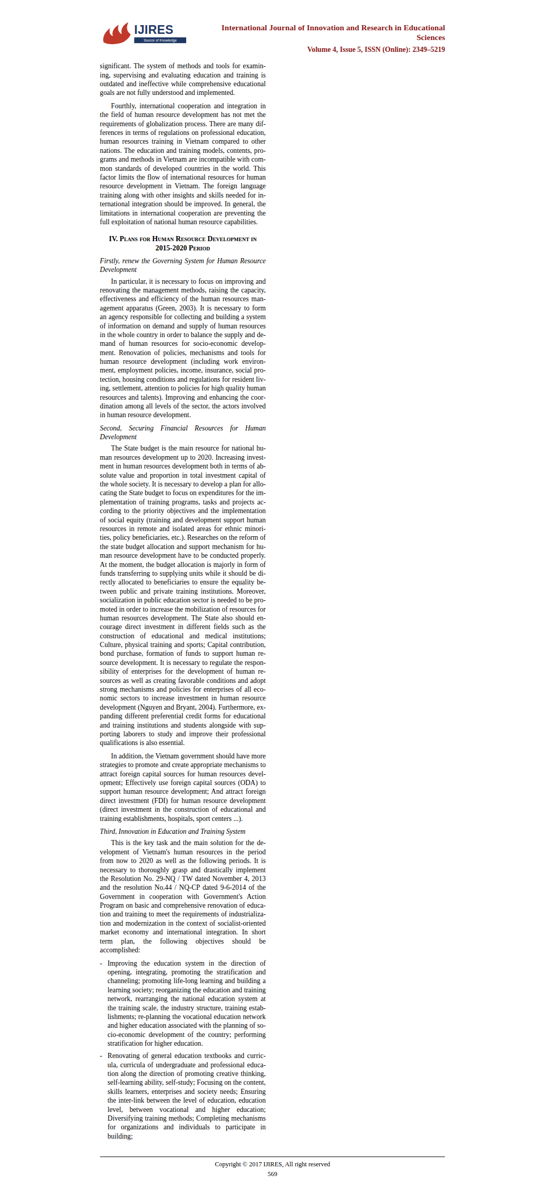IJIRES Source of Knowledge
International Journal of Innovation and Research in Educational Sciences
Volume 4, Issue 5, ISSN (Online): 2349–5219
significant. The system of methods and tools for examining, supervising and evaluating education and training is outdated and ineffective while comprehensive educational goals are not fully understood and implemented.
Fourthly, international cooperation and integration in the field of human resource development has not met the requirements of globalization process. There are many differences in terms of regulations on professional education, human resources training in Vietnam compared to other nations. The education and training models, contents, programs and methods in Vietnam are incompatible with common standards of developed countries in the world. This factor limits the flow of international resources for human resource development in Vietnam. The foreign language training along with other insights and skills needed for international integration should be improved. In general, the limitations in international cooperation are preventing the full exploitation of national human resource capabilities.
IV. Plans for Human Resource Development in 2015-2020 Period
Firstly, renew the Governing System for Human Resource Development
In particular, it is necessary to focus on improving and renovating the management methods, raising the capacity, effectiveness and efficiency of the human resources management apparatus (Green, 2003). It is necessary to form an agency responsible for collecting and building a system of information on demand and supply of human resources in the whole country in order to balance the supply and demand of human resources for socio-economic development. Renovation of policies, mechanisms and tools for human resource development (including work environment, employment policies, income, insurance, social protection, housing conditions and regulations for resident living, settlement, attention to policies for high quality human resources and talents). Improving and enhancing the coordination among all levels of the sector, the actors involved in human resource development.
Second, Securing Financial Resources for Human Development
The State budget is the main resource for national human resources development up to 2020. Increasing investment in human resources development both in terms of absolute value and proportion in total investment capital of the whole society. It is necessary to develop a plan for allocating the State budget to focus on expenditures for the implementation of training programs, tasks and projects according to the priority objectives and the implementation of social equity (training and development support human resources in remote and isolated areas for ethnic minorities, policy beneficiaries, etc.). Researches on the reform of the state budget allocation and support mechanism for human resource development have to be conducted properly. At the moment, the budget allocation is majorly in form of funds transferring to supplying units while it should be directly allocated to beneficiaries to ensure the equality between public and private training institutions. Moreover, socialization in public education sector is needed to be promoted in order to increase the mobilization of resources for human resources development. The State also should encourage direct investment in different fields such as the construction of educational and medical institutions; Culture, physical training and sports; Capital contribution, bond purchase, formation of funds to support human resource development. It is necessary to regulate the responsibility of enterprises for the development of human resources as well as creating favorable conditions and adopt strong mechanisms and policies for enterprises of all economic sectors to increase investment in human resource development (Nguyen and Bryant, 2004). Furthermore, expanding different preferential credit forms for educational and training institutions and students alongside with supporting laborers to study and improve their professional qualifications is also essential.
In addition, the Vietnam government should have more strategies to promote and create appropriate mechanisms to attract foreign capital sources for human resources development; Effectively use foreign capital sources (ODA) to support human resource development; And attract foreign direct investment (FDI) for human resource development (direct investment in the construction of educational and training establishments, hospitals, sport centers ...).
Third, Innovation in Education and Training System
This is the key task and the main solution for the development of Vietnam's human resources in the period from now to 2020 as well as the following periods. It is necessary to thoroughly grasp and drastically implement the Resolution No. 29-NQ / TW dated November 4, 2013 and the resolution No.44 / NQ-CP dated 9-6-2014 of the Government in cooperation with Government's Action Program on basic and comprehensive renovation of education and training to meet the requirements of industrialization and modernization in the context of socialist-oriented market economy and international integration. In short term plan, the following objectives should be accomplished:
Improving the education system in the direction of opening, integrating, promoting the stratification and channeling; promoting life-long learning and building a learning society; reorganizing the education and training network, rearranging the national education system at the training scale, the industry structure, training establishments; re-planning the vocational education network and higher education associated with the planning of socio-economic development of the country; performing stratification for higher education.
Renovating of general education textbooks and curricula, curricula of undergraduate and professional education along the direction of promoting creative thinking, self-learning ability, self-study; Focusing on the content, skills learners, enterprises and society needs; Ensuring the inter-link between the level of education, education level, between vocational and higher education; Diversifying training methods; Completing mechanisms for organizations and individuals to participate in building;
Copyright © 2017 IJIRES, All right reserved
569